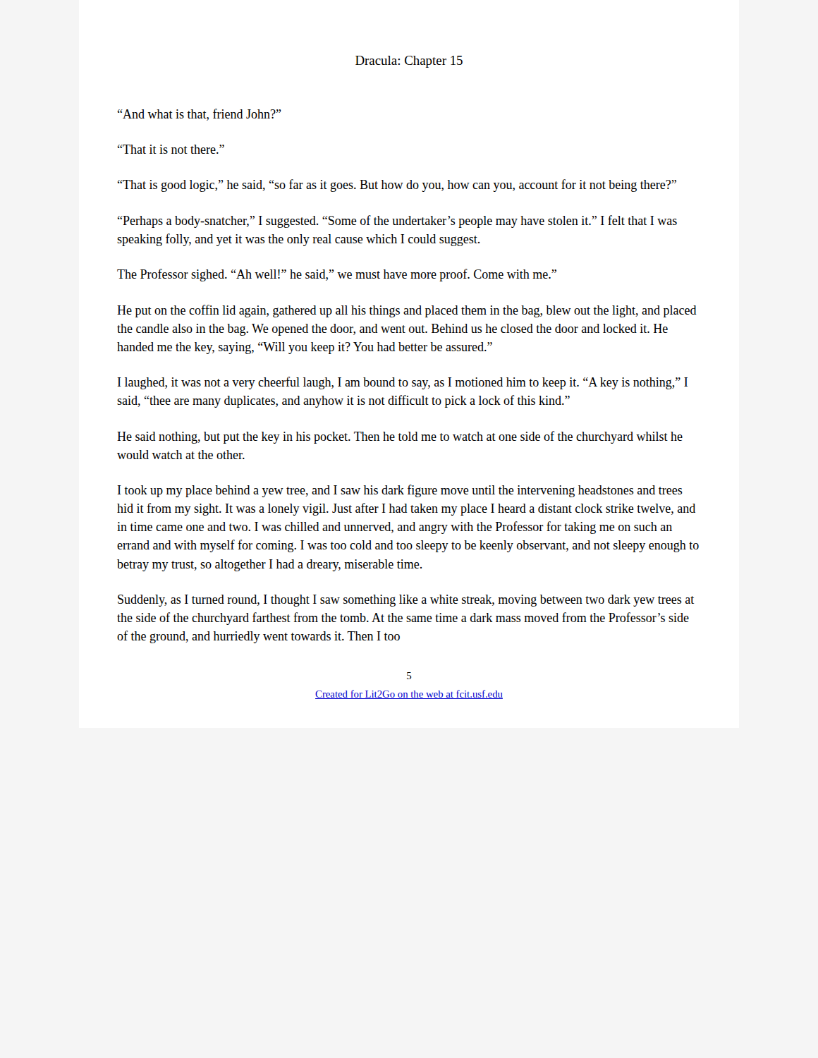Dracula: Chapter 15
“And what is that, friend John?”
“That it is not there.”
“That is good logic,” he said, “so far as it goes. But how do you, how can you, account for it not being there?”
“Perhaps a body-snatcher,” I suggested. “Some of the undertaker’s people may have stolen it.” I felt that I was speaking folly, and yet it was the only real cause which I could suggest.
The Professor sighed. “Ah well!” he said,” we must have more proof. Come with me.”
He put on the coffin lid again, gathered up all his things and placed them in the bag, blew out the light, and placed the candle also in the bag. We opened the door, and went out. Behind us he closed the door and locked it. He handed me the key, saying, “Will you keep it? You had better be assured.”
I laughed, it was not a very cheerful laugh, I am bound to say, as I motioned him to keep it. “A key is nothing,” I said, “thee are many duplicates, and anyhow it is not difficult to pick a lock of this kind.”
He said nothing, but put the key in his pocket. Then he told me to watch at one side of the churchyard whilst he would watch at the other.
I took up my place behind a yew tree, and I saw his dark figure move until the intervening headstones and trees hid it from my sight. It was a lonely vigil. Just after I had taken my place I heard a distant clock strike twelve, and in time came one and two. I was chilled and unnerved, and angry with the Professor for taking me on such an errand and with myself for coming. I was too cold and too sleepy to be keenly observant, and not sleepy enough to betray my trust, so altogether I had a dreary, miserable time.
Suddenly, as I turned round, I thought I saw something like a white streak, moving between two dark yew trees at the side of the churchyard farthest from the tomb. At the same time a dark mass moved from the Professor’s side of the ground, and hurriedly went towards it. Then I too
5
Created for Lit2Go on the web at fcit.usf.edu